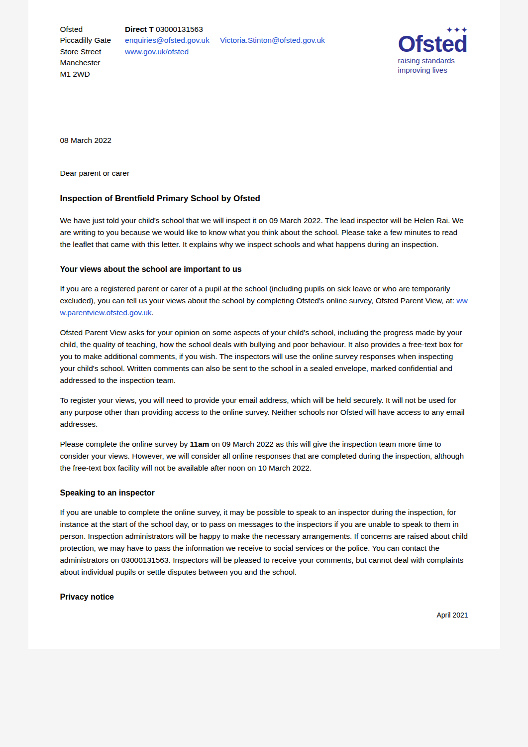Ofsted
Piccadilly Gate
Store Street
Manchester
M1 2WD
Direct T 03000131563
enquiries@ofsted.gov.uk Victoria.Stinton@ofsted.gov.uk
www.gov.uk/ofsted
✦✦✦ Ofsted raising standards
improving lives
08 March 2022
Dear parent or carer
Inspection of Brentfield Primary School by Ofsted
We have just told your child's school that we will inspect it on 09 March 2022. The lead inspector will be Helen Rai. We are writing to you because we would like to know what you think about the school. Please take a few minutes to read the leaflet that came with this letter. It explains why we inspect schools and what happens during an inspection.
Your views about the school are important to us
If you are a registered parent or carer of a pupil at the school (including pupils on sick leave or who are temporarily excluded), you can tell us your views about the school by completing Ofsted's online survey, Ofsted Parent View, at: www.parentview.ofsted.gov.uk.
Ofsted Parent View asks for your opinion on some aspects of your child's school, including the progress made by your child, the quality of teaching, how the school deals with bullying and poor behaviour. It also provides a free-text box for you to make additional comments, if you wish. The inspectors will use the online survey responses when inspecting your child's school. Written comments can also be sent to the school in a sealed envelope, marked confidential and addressed to the inspection team.
To register your views, you will need to provide your email address, which will be held securely. It will not be used for any purpose other than providing access to the online survey. Neither schools nor Ofsted will have access to any email addresses.
Please complete the online survey by 11am on 09 March 2022 as this will give the inspection team more time to consider your views. However, we will consider all online responses that are completed during the inspection, although the free-text box facility will not be available after noon on 10 March 2022.
Speaking to an inspector
If you are unable to complete the online survey, it may be possible to speak to an inspector during the inspection, for instance at the start of the school day, or to pass on messages to the inspectors if you are unable to speak to them in person. Inspection administrators will be happy to make the necessary arrangements. If concerns are raised about child protection, we may have to pass the information we receive to social services or the police. You can contact the administrators on 03000131563. Inspectors will be pleased to receive your comments, but cannot deal with complaints about individual pupils or settle disputes between you and the school.
Privacy notice
April 2021